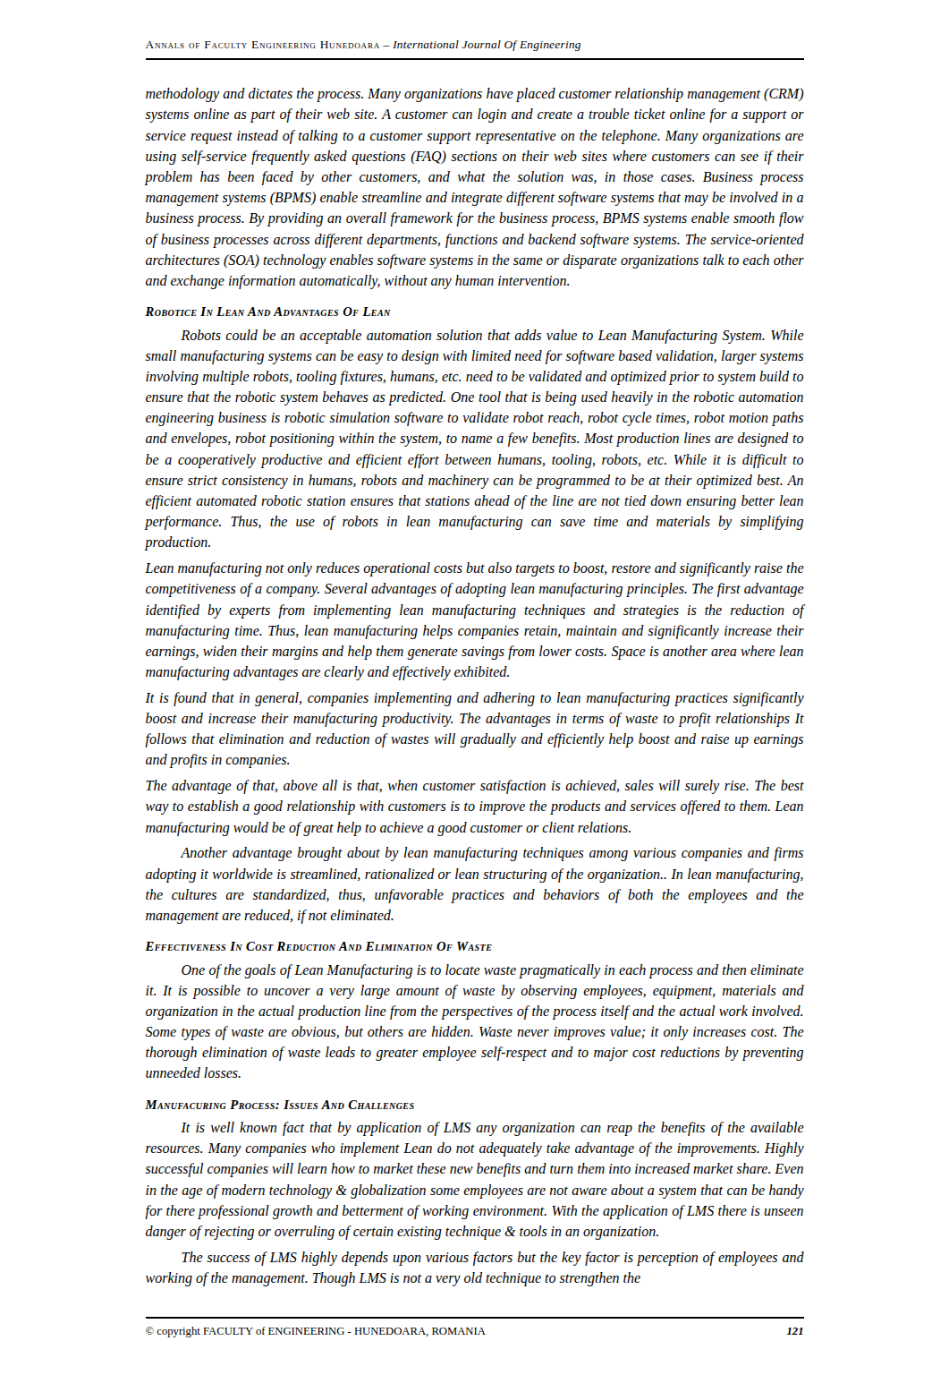Annals of Faculty Engineering Hunedoara – International Journal Of Engineering
methodology and dictates the process. Many organizations have placed customer relationship management (CRM) systems online as part of their web site. A customer can login and create a trouble ticket online for a support or service request instead of talking to a customer support representative on the telephone. Many organizations are using self-service frequently asked questions (FAQ) sections on their web sites where customers can see if their problem has been faced by other customers, and what the solution was, in those cases. Business process management systems (BPMS) enable streamline and integrate different software systems that may be involved in a business process. By providing an overall framework for the business process, BPMS systems enable smooth flow of business processes across different departments, functions and backend software systems. The service-oriented architectures (SOA) technology enables software systems in the same or disparate organizations talk to each other and exchange information automatically, without any human intervention.
Robotice In Lean And Advantages Of Lean
Robots could be an acceptable automation solution that adds value to Lean Manufacturing System. While small manufacturing systems can be easy to design with limited need for software based validation, larger systems involving multiple robots, tooling fixtures, humans, etc. need to be validated and optimized prior to system build to ensure that the robotic system behaves as predicted. One tool that is being used heavily in the robotic automation engineering business is robotic simulation software to validate robot reach, robot cycle times, robot motion paths and envelopes, robot positioning within the system, to name a few benefits. Most production lines are designed to be a cooperatively productive and efficient effort between humans, tooling, robots, etc. While it is difficult to ensure strict consistency in humans, robots and machinery can be programmed to be at their optimized best. An efficient automated robotic station ensures that stations ahead of the line are not tied down ensuring better lean performance. Thus, the use of robots in lean manufacturing can save time and materials by simplifying production.
Lean manufacturing not only reduces operational costs but also targets to boost, restore and significantly raise the competitiveness of a company. Several advantages of adopting lean manufacturing principles. The first advantage identified by experts from implementing lean manufacturing techniques and strategies is the reduction of manufacturing time. Thus, lean manufacturing helps companies retain, maintain and significantly increase their earnings, widen their margins and help them generate savings from lower costs. Space is another area where lean manufacturing advantages are clearly and effectively exhibited.
It is found that in general, companies implementing and adhering to lean manufacturing practices significantly boost and increase their manufacturing productivity. The advantages in terms of waste to profit relationships It follows that elimination and reduction of wastes will gradually and efficiently help boost and raise up earnings and profits in companies.
The advantage of that, above all is that, when customer satisfaction is achieved, sales will surely rise. The best way to establish a good relationship with customers is to improve the products and services offered to them. Lean manufacturing would be of great help to achieve a good customer or client relations.
Another advantage brought about by lean manufacturing techniques among various companies and firms adopting it worldwide is streamlined, rationalized or lean structuring of the organization.. In lean manufacturing, the cultures are standardized, thus, unfavorable practices and behaviors of both the employees and the management are reduced, if not eliminated.
Effectiveness In Cost Reduction And Elimination Of Waste
One of the goals of Lean Manufacturing is to locate waste pragmatically in each process and then eliminate it. It is possible to uncover a very large amount of waste by observing employees, equipment, materials and organization in the actual production line from the perspectives of the process itself and the actual work involved. Some types of waste are obvious, but others are hidden. Waste never improves value; it only increases cost. The thorough elimination of waste leads to greater employee self-respect and to major cost reductions by preventing unneeded losses.
Manufacuring Process: Issues And Challenges
It is well known fact that by application of LMS any organization can reap the benefits of the available resources. Many companies who implement Lean do not adequately take advantage of the improvements. Highly successful companies will learn how to market these new benefits and turn them into increased market share. Even in the age of modern technology & globalization some employees are not aware about a system that can be handy for there professional growth and betterment of working environment. With the application of LMS there is unseen danger of rejecting or overruling of certain existing technique & tools in an organization.
The success of LMS highly depends upon various factors but the key factor is perception of employees and working of the management. Though LMS is not a very old technique to strengthen the
© copyright FACULTY of ENGINEERING - HUNEDOARA, ROMANIA 121